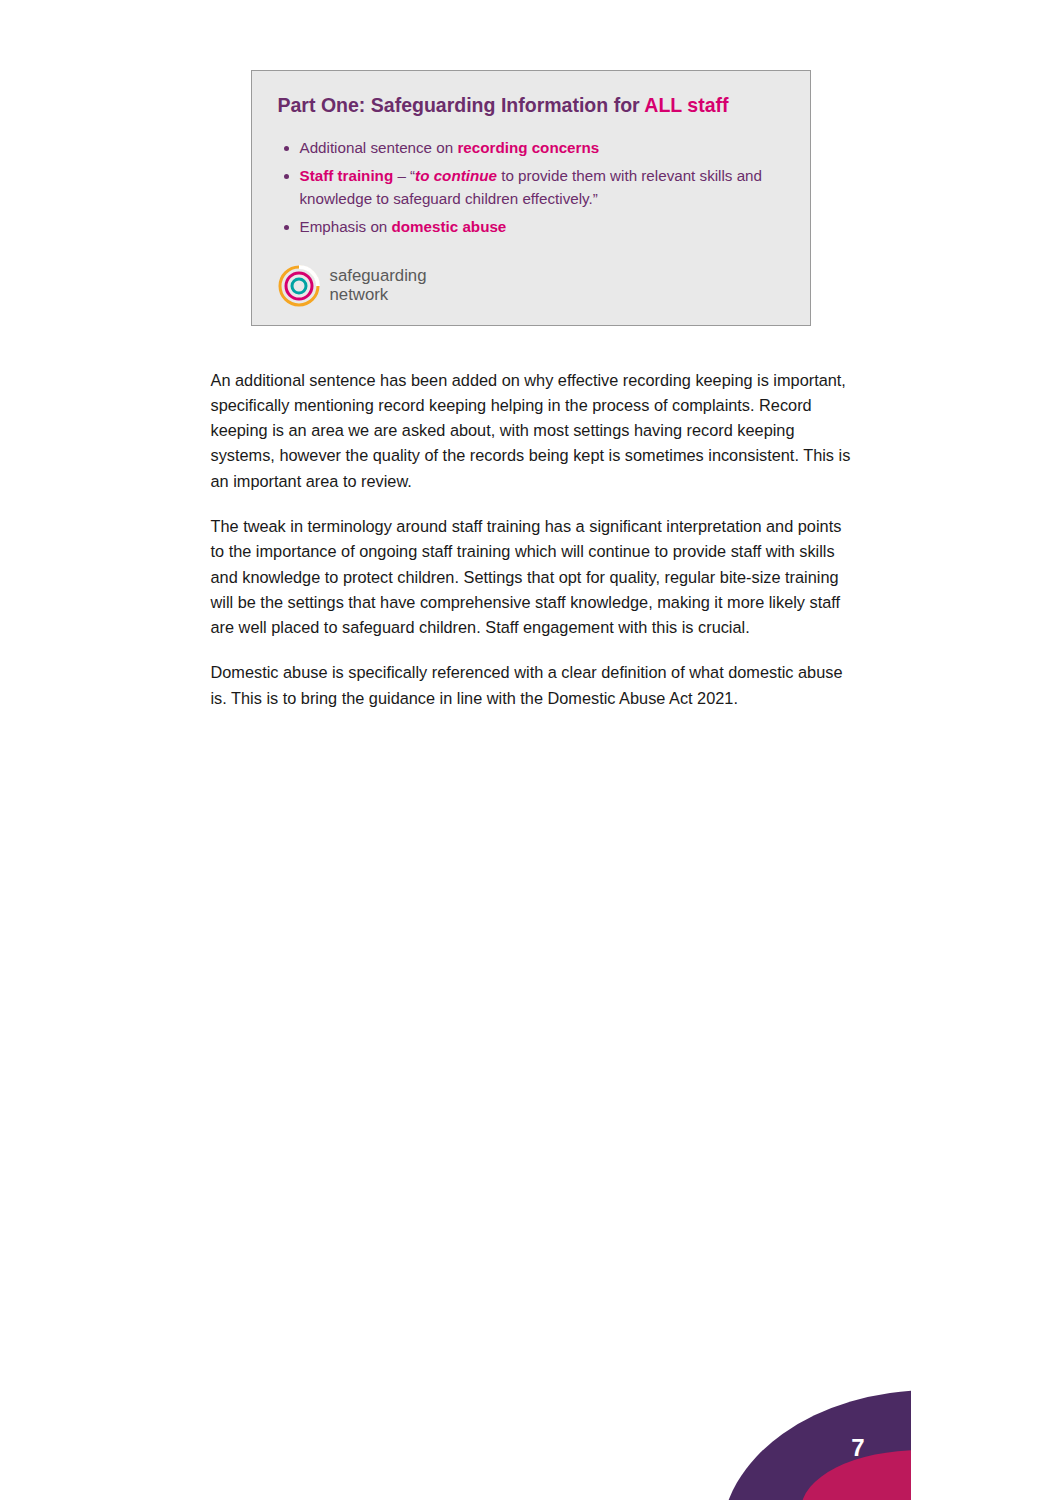Part One: Safeguarding Information for ALL staff
Additional sentence on recording concerns
Staff training – “to continue to provide them with relevant skills and knowledge to safeguard children effectively.”
Emphasis on domestic abuse
safeguarding network
An additional sentence has been added on why effective recording keeping is important, specifically mentioning record keeping helping in the process of complaints. Record keeping is an area we are asked about, with most settings having record keeping systems, however the quality of the records being kept is sometimes inconsistent. This is an important area to review.
The tweak in terminology around staff training has a significant interpretation and points to the importance of ongoing staff training which will continue to provide staff with skills and knowledge to protect children. Settings that opt for quality, regular bite-size training will be the settings that have comprehensive staff knowledge, making it more likely staff are well placed to safeguard children. Staff engagement with this is crucial.
Domestic abuse is specifically referenced with a clear definition of what domestic abuse is. This is to bring the guidance in line with the Domestic Abuse Act 2021.
7